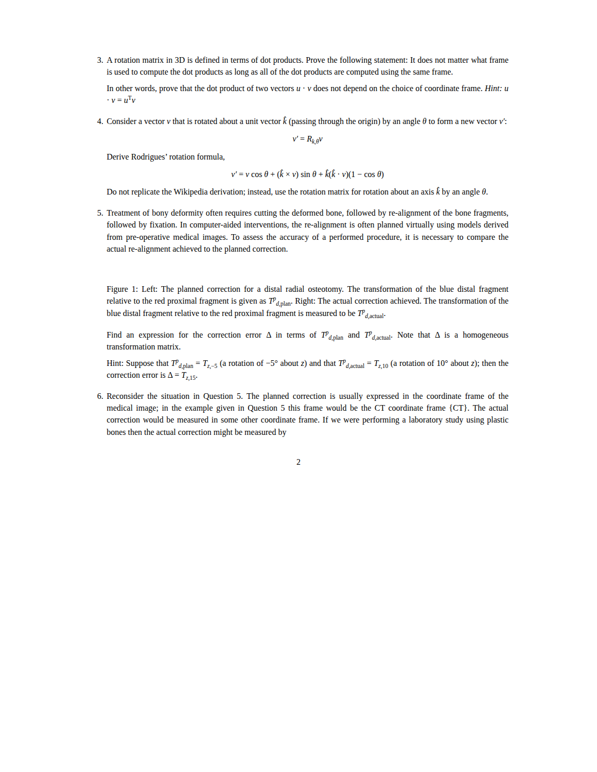3.
A rotation matrix in 3D is defined in terms of dot products. Prove the following statement: It does not matter what frame is used to compute the dot products as long as all of the dot products are computed using the same frame.
In other words, prove that the dot product of two vectors u · v does not depend on the choice of coordinate frame. Hint: u · v = uTv
4.
Consider a vector v that is rotated about a unit vector k̂ (passing through the origin) by an angle θ to form a new vector v′:
v′ = Rk,θv
Derive Rodrigues’ rotation formula,
v′ = v cos θ + (k̂ × v) sin θ + k̂(k̂ · v)(1 − cos θ)
Do not replicate the Wikipedia derivation; instead, use the rotation matrix for rotation about an axis k̂ by an angle θ.
5.
Treatment of bony deformity often requires cutting the deformed bone, followed by re-alignment of the bone fragments, followed by fixation. In computer-aided interventions, the re-alignment is often planned virtually using models derived from pre-operative medical images. To assess the accuracy of a performed procedure, it is necessary to compare the actual re-alignment achieved to the planned correction.
Figure 1: Left: The planned correction for a distal radial osteotomy. The transformation of the blue distal fragment relative to the red proximal fragment is given as Tpd,plan. Right: The actual correction achieved. The transformation of the blue distal fragment relative to the red proximal fragment is measured to be Tpd,actual.
Find an expression for the correction error Δ in terms of Tpd,plan and Tpd,actual. Note that Δ is a homogeneous transformation matrix.
Hint: Suppose that Tpd,plan = Tz,−5 (a rotation of −5° about z) and that Tpd,actual = Tz,10 (a rotation of 10° about z); then the correction error is Δ = Tz,15.
6.
Reconsider the situation in Question 5. The planned correction is usually expressed in the coordinate frame of the medical image; in the example given in Question 5 this frame would be the CT coordinate frame {CT}. The actual correction would be measured in some other coordinate frame. If we were performing a laboratory study using plastic bones then the actual correction might be measured by
2